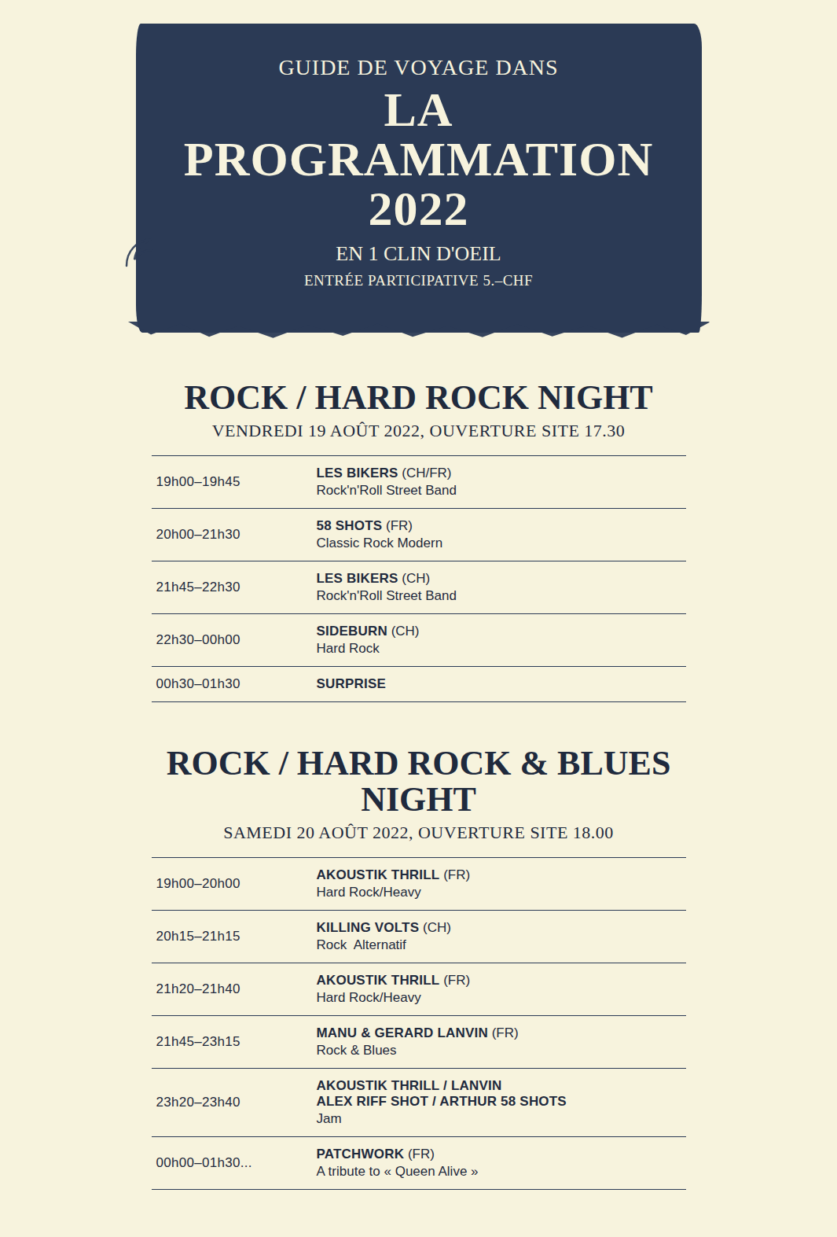Guide de voyage dans
La programmation 2022
En 1 clin d'oeil
Entrée participative 5.–CHF
Rock / Hard Rock Night
Vendredi 19 août 2022, ouverture site 17.30
| 19h00–19h45 | LES BIKERS (CH/FR) Rock'n'Roll Street Band |
| 20h00–21h30 | 58 SHOTS (FR) Classic Rock Modern |
| 21h45–22h30 | LES BIKERS (CH) Rock'n'Roll Street Band |
| 22h30–00h00 | SIDEBURN (CH) Hard Rock |
| 00h30–01h30 | SURPRISE |
Rock / Hard Rock & Blues Night
Samedi 20 août 2022, ouverture site 18.00
| 19h00–20h00 | AKOUSTIK THRILL (FR) Hard Rock/Heavy |
| 20h15–21h15 | KILLING VOLTS (CH) Rock Alternatif |
| 21h20–21h40 | AKOUSTIK THRILL (FR) Hard Rock/Heavy |
| 21h45–23h15 | MANU & GERARD LANVIN (FR) Rock & Blues |
| 23h20–23h40 | AKOUSTIK THRILL / LANVIN ALEX RIFF SHOT / ARTHUR 58 SHOTS Jam |
| 00h00–01h30... | PATCHWORK (FR) A tribute to « Queen Alive » |